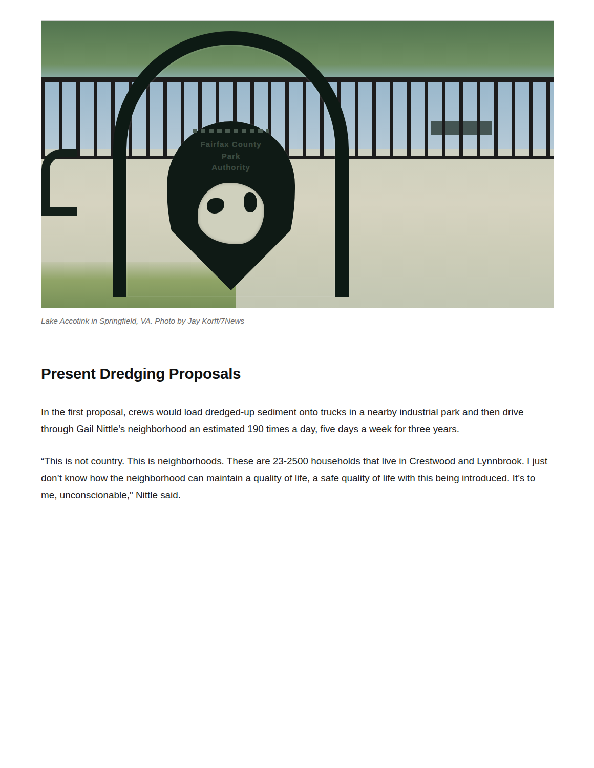Fairfax County
Park
Authority
Lake Accotink in Springfield, VA. Photo by Jay Korff/7News
Present Dredging Proposals
In the first proposal, crews would load dredged-up sediment onto trucks in a nearby industrial park and then drive through Gail Nittle’s neighborhood an estimated 190 times a day, five days a week for three years.
“This is not country. This is neighborhoods. These are 23-2500 households that live in Crestwood and Lynnbrook. I just don’t know how the neighborhood can maintain a quality of life, a safe quality of life with this being introduced. It’s to me, unconscionable," Nittle said.